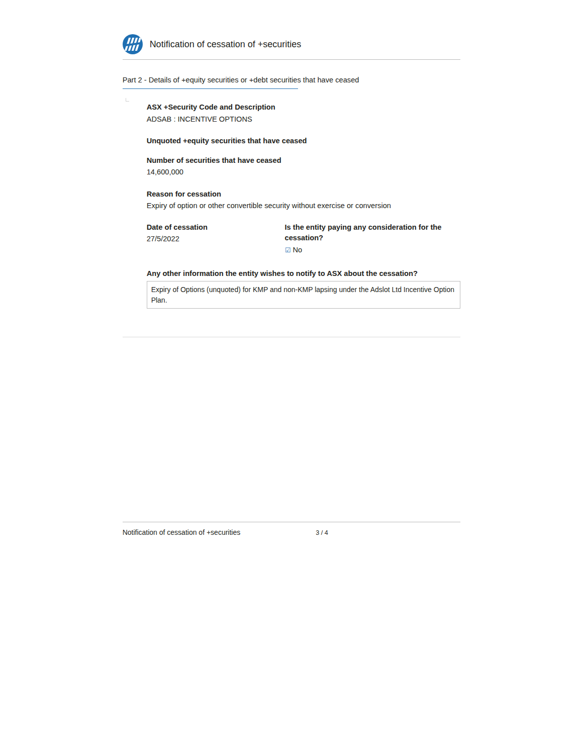Notification of cessation of +securities
Part 2 - Details of +equity securities or +debt securities that have ceased
ASX +Security Code and Description
ADSAB : INCENTIVE OPTIONS
Unquoted +equity securities that have ceased
Number of securities that have ceased
14,600,000
Reason for cessation
Expiry of option or other convertible security without exercise or conversion
Date of cessation
27/5/2022
Is the entity paying any consideration for the cessation?
☑No
Any other information the entity wishes to notify to ASX about the cessation?
Expiry of Options (unquoted) for KMP and non-KMP lapsing under the Adslot Ltd Incentive Option Plan.
Notification of cessation of +securities 3 / 4